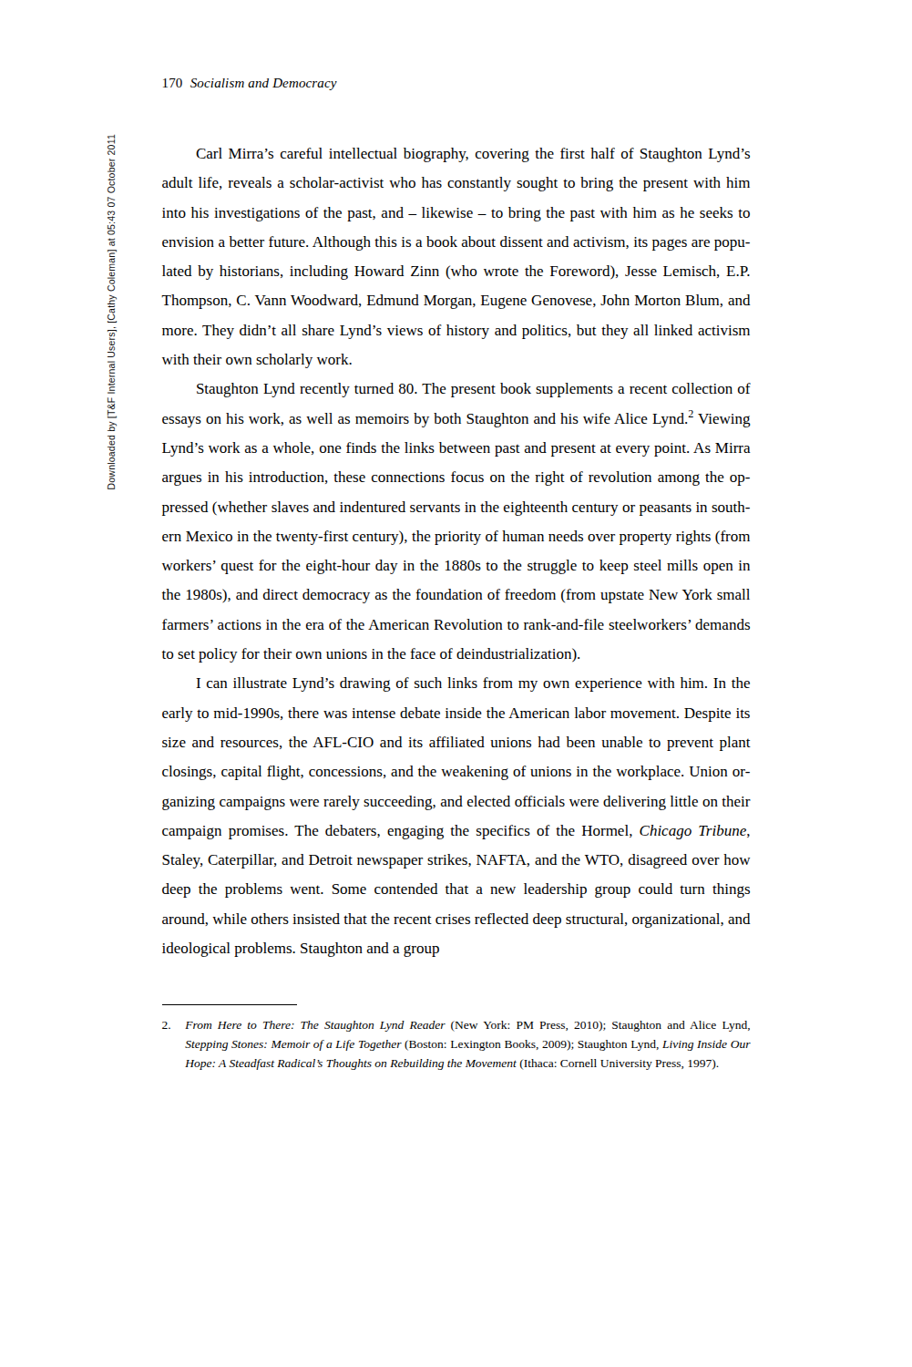Downloaded by [T&F Internal Users], [Cathy Coleman] at 05:43 07 October 2011
170 Socialism and Democracy
Carl Mirra’s careful intellectual biography, covering the first half of Staughton Lynd’s adult life, reveals a scholar-activist who has constantly sought to bring the present with him into his investigations of the past, and – likewise – to bring the past with him as he seeks to envision a better future. Although this is a book about dissent and activism, its pages are populated by historians, including Howard Zinn (who wrote the Foreword), Jesse Lemisch, E.P. Thompson, C. Vann Woodward, Edmund Morgan, Eugene Genovese, John Morton Blum, and more. They didn’t all share Lynd’s views of history and politics, but they all linked activism with their own scholarly work.
Staughton Lynd recently turned 80. The present book supplements a recent collection of essays on his work, as well as memoirs by both Staughton and his wife Alice Lynd.2 Viewing Lynd’s work as a whole, one finds the links between past and present at every point. As Mirra argues in his introduction, these connections focus on the right of revolution among the oppressed (whether slaves and indentured servants in the eighteenth century or peasants in southern Mexico in the twenty-first century), the priority of human needs over property rights (from workers’ quest for the eight-hour day in the 1880s to the struggle to keep steel mills open in the 1980s), and direct democracy as the foundation of freedom (from upstate New York small farmers’ actions in the era of the American Revolution to rank-and-file steelworkers’ demands to set policy for their own unions in the face of deindustrialization).
I can illustrate Lynd’s drawing of such links from my own experience with him. In the early to mid-1990s, there was intense debate inside the American labor movement. Despite its size and resources, the AFL-CIO and its affiliated unions had been unable to prevent plant closings, capital flight, concessions, and the weakening of unions in the workplace. Union organizing campaigns were rarely succeeding, and elected officials were delivering little on their campaign promises. The debaters, engaging the specifics of the Hormel, Chicago Tribune, Staley, Caterpillar, and Detroit newspaper strikes, NAFTA, and the WTO, disagreed over how deep the problems went. Some contended that a new leadership group could turn things around, while others insisted that the recent crises reflected deep structural, organizational, and ideological problems. Staughton and a group
2. From Here to There: The Staughton Lynd Reader (New York: PM Press, 2010); Staughton and Alice Lynd, Stepping Stones: Memoir of a Life Together (Boston: Lexington Books, 2009); Staughton Lynd, Living Inside Our Hope: A Steadfast Radical’s Thoughts on Rebuilding the Movement (Ithaca: Cornell University Press, 1997).